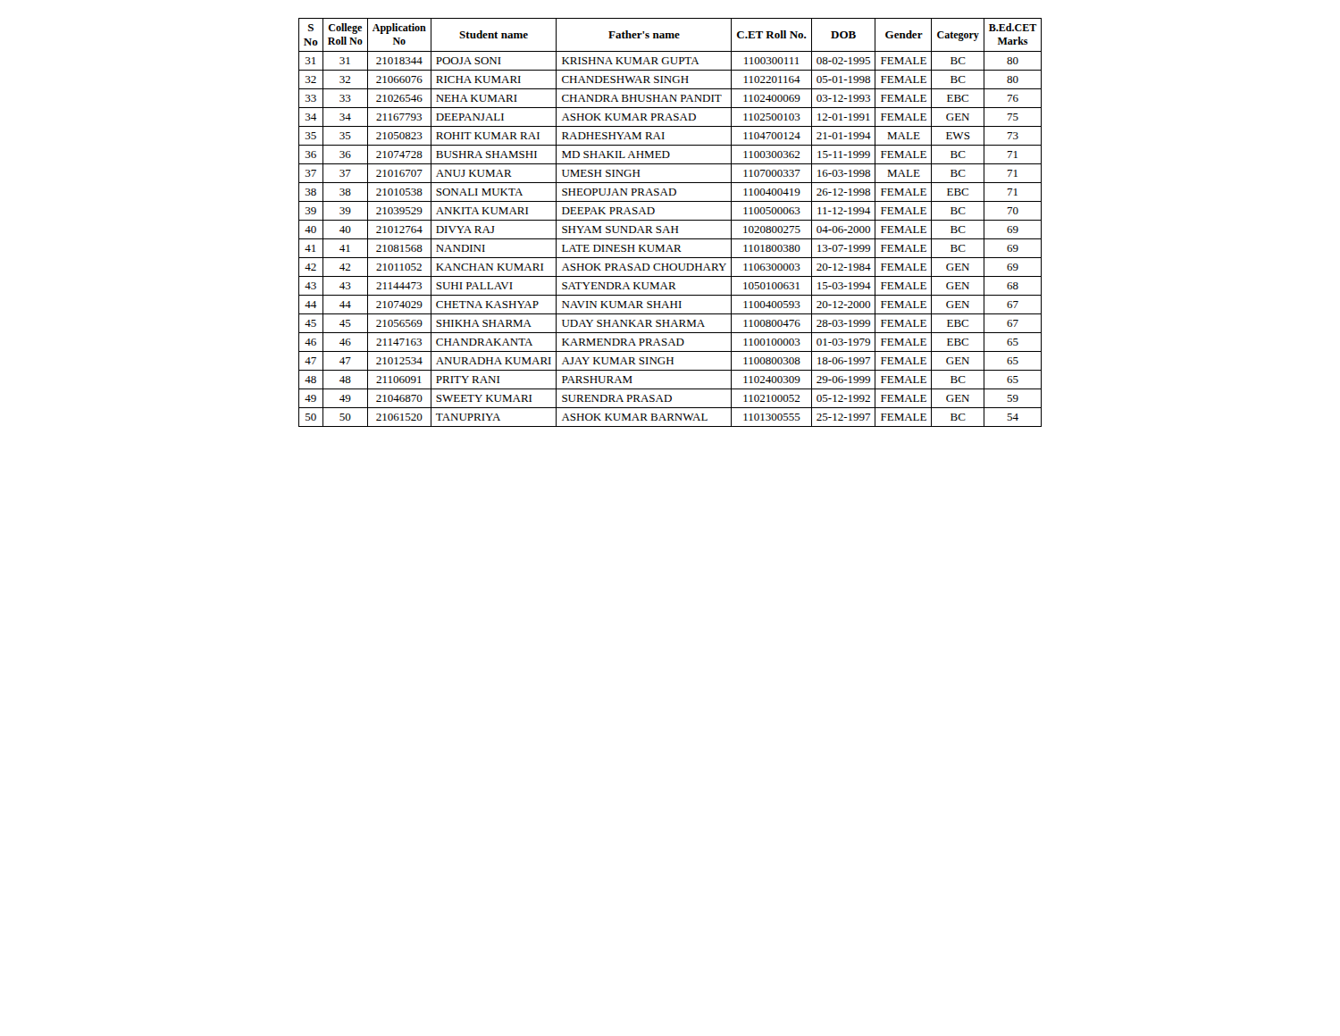| S No | College Roll No | Application No | Student name | Father's name | C.ET Roll No. | DOB | Gender | Category | B.Ed.CET Marks |
| --- | --- | --- | --- | --- | --- | --- | --- | --- | --- |
| 31 | 31 | 21018344 | POOJA SONI | KRISHNA KUMAR GUPTA | 1100300111 | 08-02-1995 | FEMALE | BC | 80 |
| 32 | 32 | 21066076 | RICHA KUMARI | CHANDESHWAR SINGH | 1102201164 | 05-01-1998 | FEMALE | BC | 80 |
| 33 | 33 | 21026546 | NEHA KUMARI | CHANDRA BHUSHAN PANDIT | 1102400069 | 03-12-1993 | FEMALE | EBC | 76 |
| 34 | 34 | 21167793 | DEEPANJALI | ASHOK KUMAR PRASAD | 1102500103 | 12-01-1991 | FEMALE | GEN | 75 |
| 35 | 35 | 21050823 | ROHIT KUMAR RAI | RADHESHYAM RAI | 1104700124 | 21-01-1994 | MALE | EWS | 73 |
| 36 | 36 | 21074728 | BUSHRA SHAMSHI | MD SHAKIL AHMED | 1100300362 | 15-11-1999 | FEMALE | BC | 71 |
| 37 | 37 | 21016707 | ANUJ KUMAR | UMESH SINGH | 1107000337 | 16-03-1998 | MALE | BC | 71 |
| 38 | 38 | 21010538 | SONALI MUKTA | SHEOPUJAN PRASAD | 1100400419 | 26-12-1998 | FEMALE | EBC | 71 |
| 39 | 39 | 21039529 | ANKITA KUMARI | DEEPAK PRASAD | 1100500063 | 11-12-1994 | FEMALE | BC | 70 |
| 40 | 40 | 21012764 | DIVYA RAJ | SHYAM SUNDAR SAH | 1020800275 | 04-06-2000 | FEMALE | BC | 69 |
| 41 | 41 | 21081568 | NANDINI | LATE DINESH KUMAR | 1101800380 | 13-07-1999 | FEMALE | BC | 69 |
| 42 | 42 | 21011052 | KANCHAN KUMARI | ASHOK PRASAD CHOUDHARY | 1106300003 | 20-12-1984 | FEMALE | GEN | 69 |
| 43 | 43 | 21144473 | SUHI PALLAVI | SATYENDRA KUMAR | 1050100631 | 15-03-1994 | FEMALE | GEN | 68 |
| 44 | 44 | 21074029 | CHETNA KASHYAP | NAVIN KUMAR SHAHI | 1100400593 | 20-12-2000 | FEMALE | GEN | 67 |
| 45 | 45 | 21056569 | SHIKHA SHARMA | UDAY SHANKAR SHARMA | 1100800476 | 28-03-1999 | FEMALE | EBC | 67 |
| 46 | 46 | 21147163 | CHANDRAKANTA | KARMENDRA PRASAD | 1100100003 | 01-03-1979 | FEMALE | EBC | 65 |
| 47 | 47 | 21012534 | ANURADHA KUMARI | AJAY KUMAR SINGH | 1100800308 | 18-06-1997 | FEMALE | GEN | 65 |
| 48 | 48 | 21106091 | PRITY RANI | PARSHURAM | 1102400309 | 29-06-1999 | FEMALE | BC | 65 |
| 49 | 49 | 21046870 | SWEETY KUMARI | SURENDRA PRASAD | 1102100052 | 05-12-1992 | FEMALE | GEN | 59 |
| 50 | 50 | 21061520 | TANUPRIYA | ASHOK KUMAR BARNWAL | 1101300555 | 25-12-1997 | FEMALE | BC | 54 |